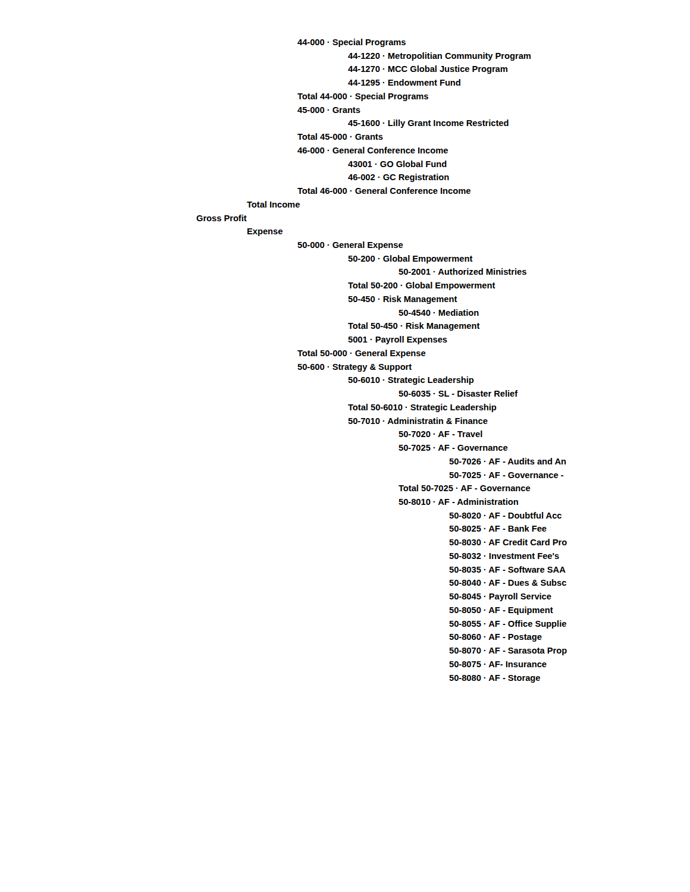44-000 · Special Programs
44-1220 · Metropolitian Community Program
44-1270 · MCC Global Justice Program
44-1295 · Endowment Fund
Total 44-000 · Special Programs
45-000 · Grants
45-1600 · Lilly Grant Income Restricted
Total 45-000 · Grants
46-000 · General Conference Income
43001 · GO Global Fund
46-002 · GC Registration
Total 46-000 · General Conference Income
Total Income
Gross Profit
Expense
50-000 · General Expense
50-200 · Global Empowerment
50-2001 · Authorized Ministries
Total 50-200 · Global Empowerment
50-450 · Risk Management
50-4540 · Mediation
Total 50-450 · Risk Management
5001 · Payroll Expenses
Total 50-000 · General Expense
50-600 · Strategy & Support
50-6010 · Strategic Leadership
50-6035 · SL - Disaster Relief
Total 50-6010 · Strategic Leadership
50-7010 · Administratin & Finance
50-7020 · AF - Travel
50-7025 · AF - Governance
50-7026 · AF - Audits and An
50-7025 · AF - Governance -
Total 50-7025 · AF - Governance
50-8010 · AF - Administration
50-8020 · AF - Doubtful Acc
50-8025 · AF - Bank Fee
50-8030 · AF Credit Card Pro
50-8032 · Investment Fee's
50-8035 · AF - Software SAA
50-8040 · AF - Dues & Subsc
50-8045 · Payroll Service
50-8050 · AF - Equipment
50-8055 · AF - Office Supplie
50-8060 · AF - Postage
50-8070 · AF - Sarasota Prop
50-8075 · AF- Insurance
50-8080 · AF - Storage